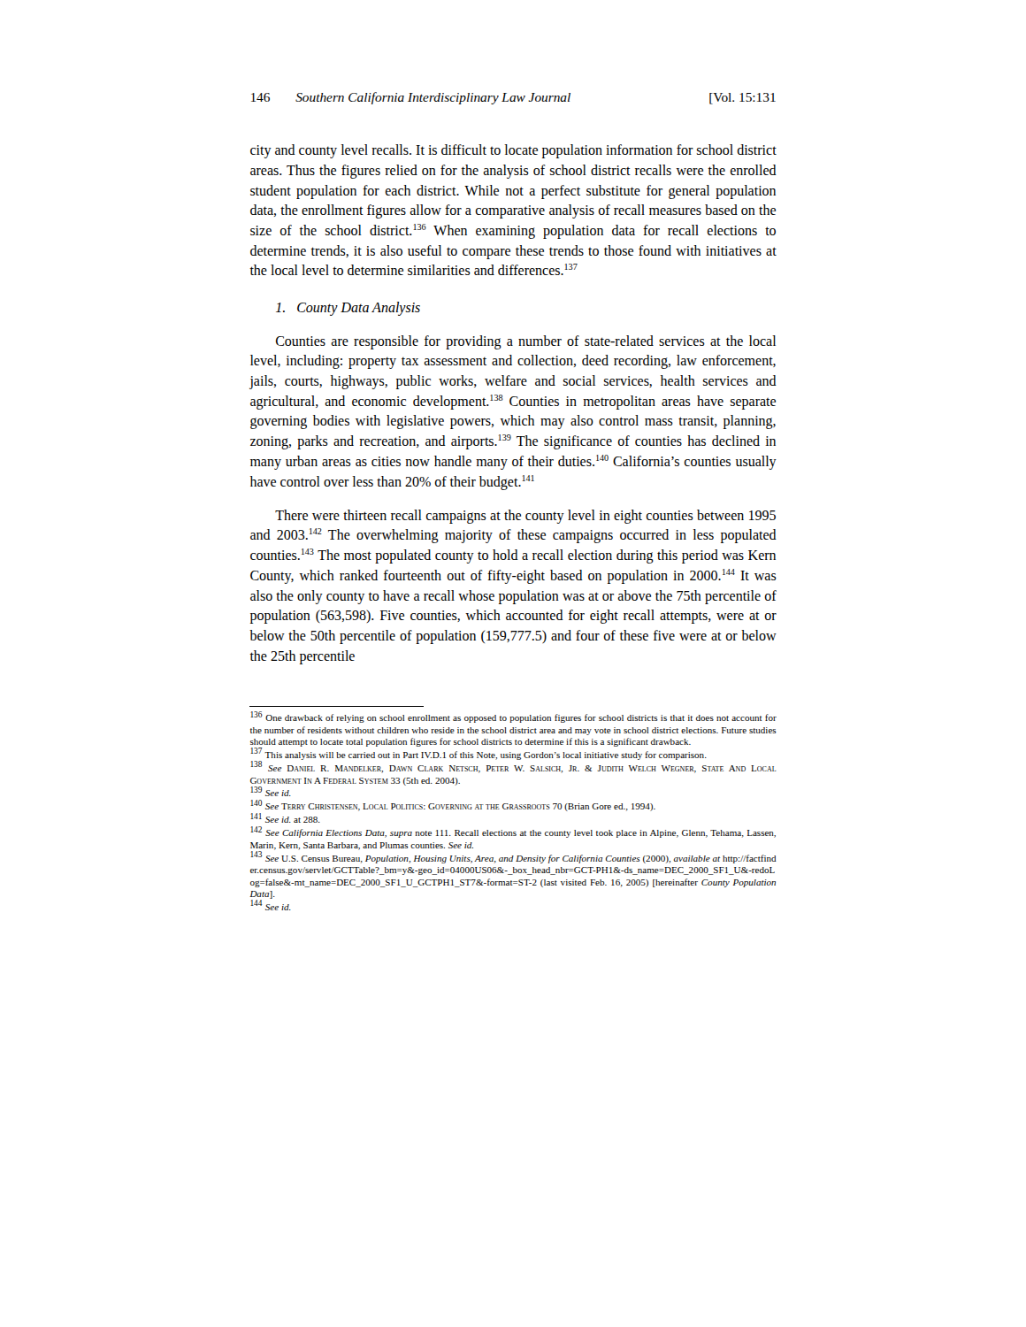146 Southern California Interdisciplinary Law Journal [Vol. 15:131
city and county level recalls. It is difficult to locate population information for school district areas. Thus the figures relied on for the analysis of school district recalls were the enrolled student population for each district. While not a perfect substitute for general population data, the enrollment figures allow for a comparative analysis of recall measures based on the size of the school district.136 When examining population data for recall elections to determine trends, it is also useful to compare these trends to those found with initiatives at the local level to determine similarities and differences.137
1. County Data Analysis
Counties are responsible for providing a number of state-related services at the local level, including: property tax assessment and collection, deed recording, law enforcement, jails, courts, highways, public works, welfare and social services, health services and agricultural, and economic development.138 Counties in metropolitan areas have separate governing bodies with legislative powers, which may also control mass transit, planning, zoning, parks and recreation, and airports.139 The significance of counties has declined in many urban areas as cities now handle many of their duties.140 California’s counties usually have control over less than 20% of their budget.141
There were thirteen recall campaigns at the county level in eight counties between 1995 and 2003.142 The overwhelming majority of these campaigns occurred in less populated counties.143 The most populated county to hold a recall election during this period was Kern County, which ranked fourteenth out of fifty-eight based on population in 2000.144 It was also the only county to have a recall whose population was at or above the 75th percentile of population (563,598). Five counties, which accounted for eight recall attempts, were at or below the 50th percentile of population (159,777.5) and four of these five were at or below the 25th percentile
136 One drawback of relying on school enrollment as opposed to population figures for school districts is that it does not account for the number of residents without children who reside in the school district area and may vote in school district elections. Future studies should attempt to locate total population figures for school districts to determine if this is a significant drawback.
137 This analysis will be carried out in Part IV.D.1 of this Note, using Gordon’s local initiative study for comparison.
138 See Daniel R. Mandelker, Dawn Clark Netsch, Peter W. Salsich, Jr. & Judith Welch Wegner, State And Local Government In A Federal System 33 (5th ed. 2004).
139 See id.
140 See Terry Christensen, Local Politics: Governing at the Grassroots 70 (Brian Gore ed., 1994).
141 See id. at 288.
142 See California Elections Data, supra note 111. Recall elections at the county level took place in Alpine, Glenn, Tehama, Lassen, Marin, Kern, Santa Barbara, and Plumas counties. See id.
143 See U.S. Census Bureau, Population, Housing Units, Area, and Density for California Counties (2000), available at http://factfinder.census.gov/servlet/GCTTable?_bm=y&-geo_id=04000US06&-_box_head_nbr=GCT-PH1&-ds_name=DEC_2000_SF1_U&-redoLog=false&-mt_name=DEC_2000_SF1_U_GCTPH1_ST7&-format=ST-2 (last visited Feb. 16, 2005) [hereinafter County Population Data].
144 See id.